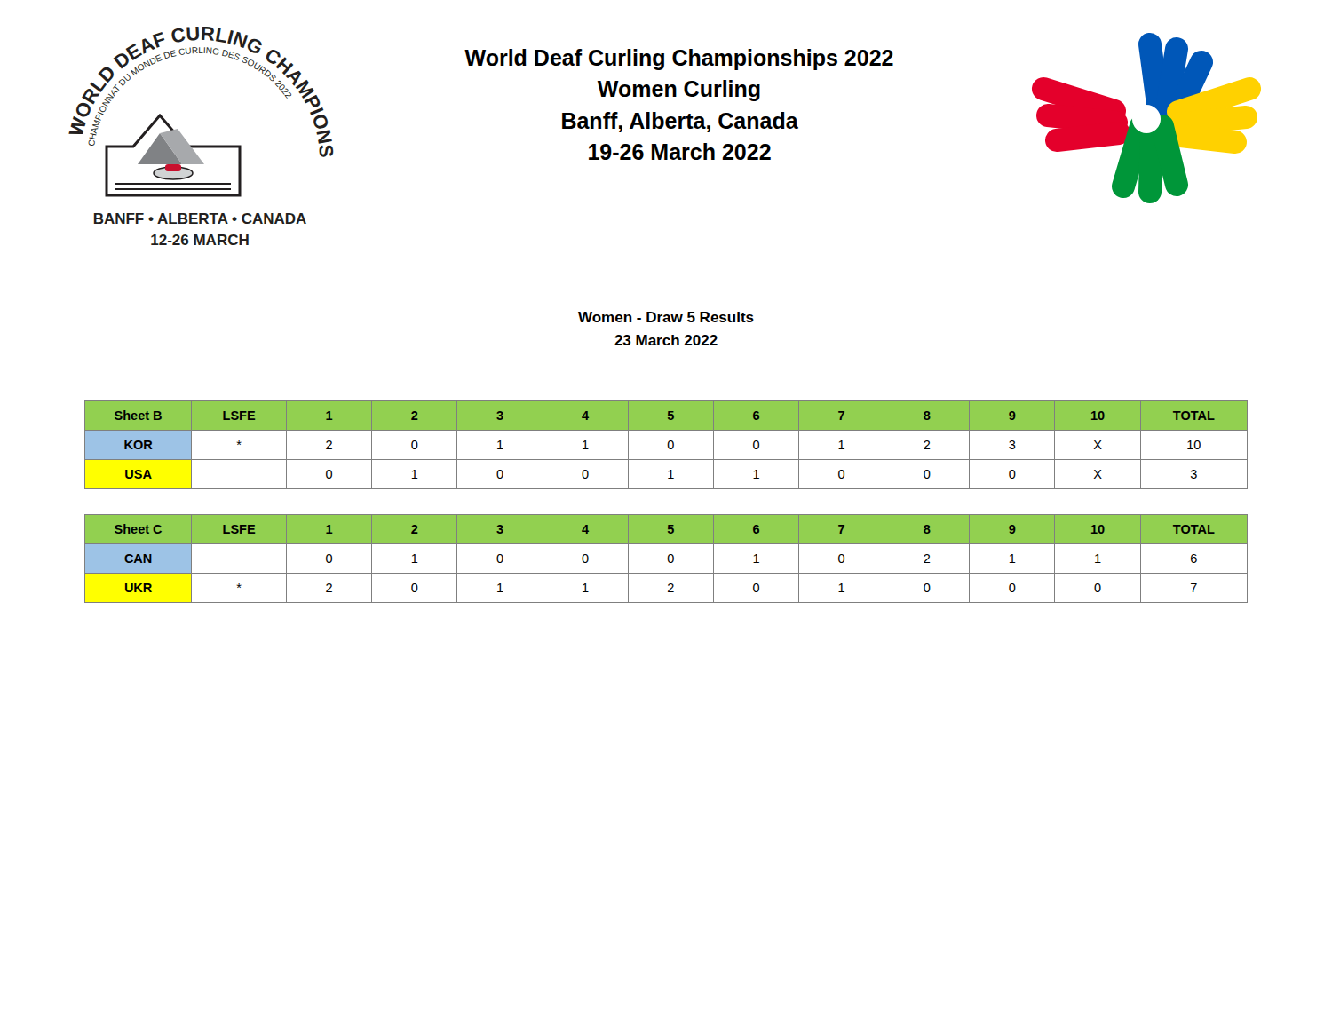WORLD DEAF CURLING CHAMPIONSHIPS CHAMPIONNAT DU MONDE DE CURLING DES SOURDS 2022 BANFF • ALBERTA • CANADA 12-26 MARCH
World Deaf Curling Championships 2022
Women Curling
Banff, Alberta, Canada
19-26 March 2022
Women - Draw 5 Results
23 March 2022
| Sheet B | LSFE | 1 | 2 | 3 | 4 | 5 | 6 | 7 | 8 | 9 | 10 | TOTAL |
| --- | --- | --- | --- | --- | --- | --- | --- | --- | --- | --- | --- | --- |
| KOR | * | 2 | 0 | 1 | 1 | 0 | 0 | 1 | 2 | 3 | X | 10 |
| USA | | 0 | 1 | 0 | 0 | 1 | 1 | 0 | 0 | 0 | X | 3 |
| Sheet C | LSFE | 1 | 2 | 3 | 4 | 5 | 6 | 7 | 8 | 9 | 10 | TOTAL |
| --- | --- | --- | --- | --- | --- | --- | --- | --- | --- | --- | --- | --- |
| CAN | | 0 | 1 | 0 | 0 | 0 | 1 | 0 | 2 | 1 | 1 | 6 |
| UKR | * | 2 | 0 | 1 | 1 | 2 | 0 | 1 | 0 | 0 | 0 | 7 |